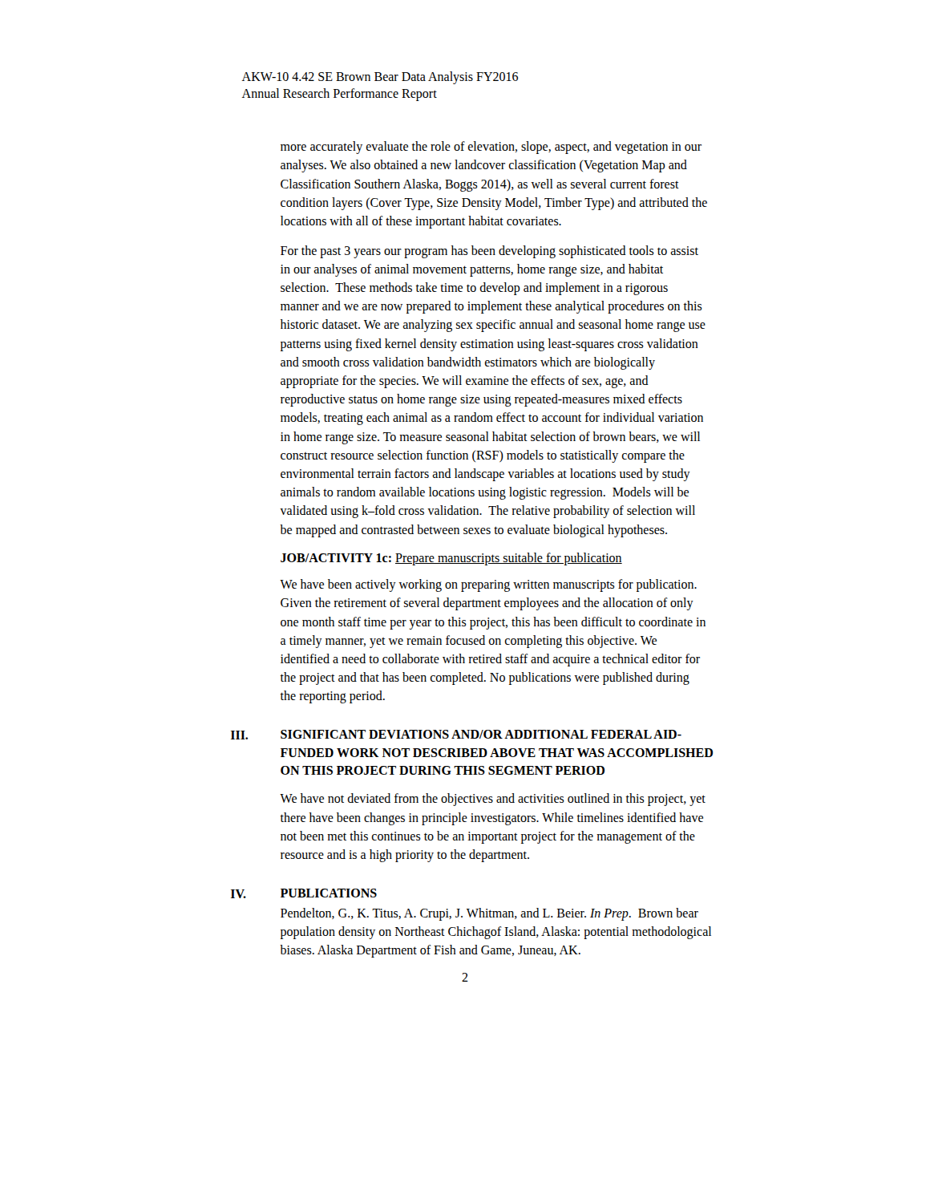AKW-10 4.42 SE Brown Bear Data Analysis FY2016
Annual Research Performance Report
more accurately evaluate the role of elevation, slope, aspect, and vegetation in our analyses. We also obtained a new landcover classification (Vegetation Map and Classification Southern Alaska, Boggs 2014), as well as several current forest condition layers (Cover Type, Size Density Model, Timber Type) and attributed the locations with all of these important habitat covariates.
For the past 3 years our program has been developing sophisticated tools to assist in our analyses of animal movement patterns, home range size, and habitat selection. These methods take time to develop and implement in a rigorous manner and we are now prepared to implement these analytical procedures on this historic dataset. We are analyzing sex specific annual and seasonal home range use patterns using fixed kernel density estimation using least-squares cross validation and smooth cross validation bandwidth estimators which are biologically appropriate for the species. We will examine the effects of sex, age, and reproductive status on home range size using repeated-measures mixed effects models, treating each animal as a random effect to account for individual variation in home range size. To measure seasonal habitat selection of brown bears, we will construct resource selection function (RSF) models to statistically compare the environmental terrain factors and landscape variables at locations used by study animals to random available locations using logistic regression. Models will be validated using k–fold cross validation. The relative probability of selection will be mapped and contrasted between sexes to evaluate biological hypotheses.
JOB/ACTIVITY 1c: Prepare manuscripts suitable for publication
We have been actively working on preparing written manuscripts for publication. Given the retirement of several department employees and the allocation of only one month staff time per year to this project, this has been difficult to coordinate in a timely manner, yet we remain focused on completing this objective. We identified a need to collaborate with retired staff and acquire a technical editor for the project and that has been completed. No publications were published during the reporting period.
III.
Significant deviations and/or additional federal aid-funded work not described above that was accomplished on this project during this segment period
We have not deviated from the objectives and activities outlined in this project, yet there have been changes in principle investigators. While timelines identified have not been met this continues to be an important project for the management of the resource and is a high priority to the department.
IV.
Publications
Pendelton, G., K. Titus, A. Crupi, J. Whitman, and L. Beier. In Prep. Brown bear population density on Northeast Chichagof Island, Alaska: potential methodological biases. Alaska Department of Fish and Game, Juneau, AK.
2